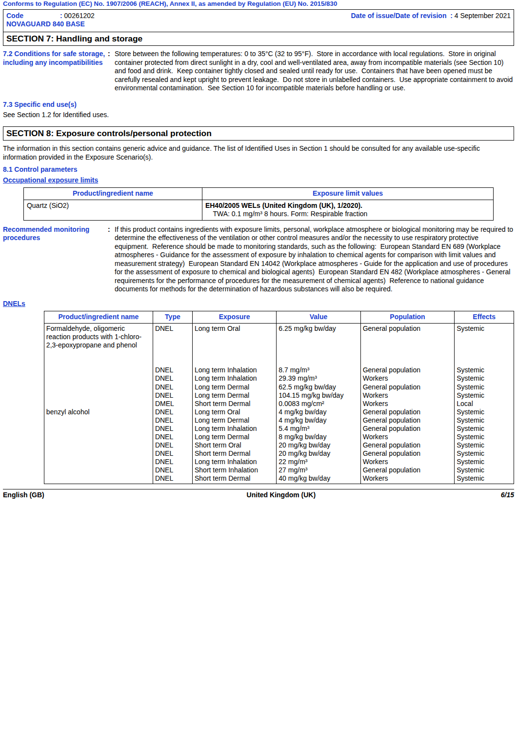Conforms to Regulation (EC) No. 1907/2006 (REACH), Annex II, as amended by Regulation (EU) No. 2015/830
Code: 00261202
Date of issue/Date of revision : 4 September 2021
NOVAGUARD 840 BASE
SECTION 7: Handling and storage
| 7.2 Conditions for safe storage, including any incompatibilities | : | Store between the following temperatures: 0 to 35°C (32 to 95°F). Store in accordance with local regulations. Store in original container protected from direct sunlight in a dry, cool and well-ventilated area, away from incompatible materials (see Section 10) and food and drink. Keep container tightly closed and sealed until ready for use. Containers that have been opened must be carefully resealed and kept upright to prevent leakage. Do not store in unlabelled containers. Use appropriate containment to avoid environmental contamination. See Section 10 for incompatible materials before handling or use. |
7.3 Specific end use(s)
See Section 1.2 for Identified uses.
SECTION 8: Exposure controls/personal protection
The information in this section contains generic advice and guidance. The list of Identified Uses in Section 1 should be consulted for any available use-specific information provided in the Exposure Scenario(s).
8.1 Control parameters
Occupational exposure limits
| Product/ingredient name | Exposure limit values |
| --- | --- |
| Quartz (SiO2) | EH40/2005 WELs (United Kingdom (UK), 1/2020). TWA: 0.1 mg/m³ 8 hours. Form: Respirable fraction |
| Recommended monitoring procedures | : | If this product contains ingredients with exposure limits, personal, workplace atmosphere or biological monitoring may be required to determine the effectiveness of the ventilation or other control measures and/or the necessity to use respiratory protective equipment. Reference should be made to monitoring standards, such as the following: European Standard EN 689 (Workplace atmospheres - Guidance for the assessment of exposure by inhalation to chemical agents for comparison with limit values and measurement strategy) European Standard EN 14042 (Workplace atmospheres - Guide for the application and use of procedures for the assessment of exposure to chemical and biological agents) European Standard EN 482 (Workplace atmospheres - General requirements for the performance of procedures for the measurement of chemical agents) Reference to national guidance documents for methods for the determination of hazardous substances will also be required. |
DNELs
| Product/ingredient name | Type | Exposure | Value | Population | Effects |
| --- | --- | --- | --- | --- | --- |
| Formaldehyde, oligomeric reaction products with 1-chloro-2,3-epoxypropane and phenol | DNEL | Long term Oral | 6.25 mg/kg bw/day | General population | Systemic |
| | DNEL | Long term Inhalation | 8.7 mg/m³ | General population | Systemic |
| | DNEL | Long term Inhalation | 29.39 mg/m³ | Workers | Systemic |
| | DNEL | Long term Dermal | 62.5 mg/kg bw/day | General population | Systemic |
| | DNEL | Long term Dermal | 104.15 mg/kg bw/day | Workers | Systemic |
| | DMEL | Short term Dermal | 0.0083 mg/cm² | Workers | Local |
| benzyl alcohol | DNEL | Long term Oral | 4 mg/kg bw/day | General population | Systemic |
| | DNEL | Long term Dermal | 4 mg/kg bw/day | General population | Systemic |
| | DNEL | Long term Inhalation | 5.4 mg/m³ | General population | Systemic |
| | DNEL | Long term Dermal | 8 mg/kg bw/day | Workers | Systemic |
| | DNEL | Short term Oral | 20 mg/kg bw/day | General population | Systemic |
| | DNEL | Short term Dermal | 20 mg/kg bw/day | General population | Systemic |
| | DNEL | Long term Inhalation | 22 mg/m³ | Workers | Systemic |
| | DNEL | Short term Inhalation | 27 mg/m³ | General population | Systemic |
| | DNEL | Short term Dermal | 40 mg/kg bw/day | Workers | Systemic |
English (GB)
United Kingdom (UK)
6/15